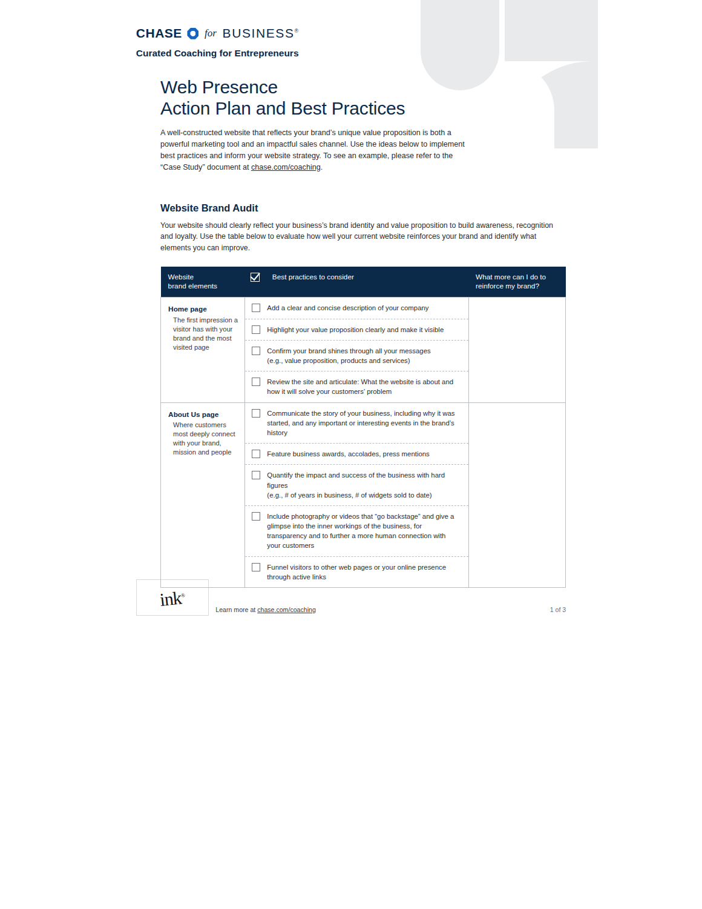CHASE for BUSINESS®
Curated Coaching for Entrepreneurs
Web Presence
Action Plan and Best Practices
A well-constructed website that reflects your brand’s unique value proposition is both a powerful marketing tool and an impactful sales channel. Use the ideas below to implement best practices and inform your website strategy. To see an example, please refer to the “Case Study” document at chase.com/coaching.
Website Brand Audit
Your website should clearly reflect your business’s brand identity and value proposition to build awareness, recognition and loyalty. Use the table below to evaluate how well your current website reinforces your brand and identify what elements you can improve.
| Website brand elements | | Best practices to consider | What more can I do to reinforce my brand? |
| --- | --- | --- | --- |
| Home page The first impression a visitor has with your brand and the most visited page | Add a clear and concise description of your company Highlight your value proposition clearly and make it visible Confirm your brand shines through all your messages (e.g., value proposition, products and services) Review the site and articulate: What the website is about and how it will solve your customers’ problem | |
| About Us page Where customers most deeply connect with your brand, mission and people | Communicate the story of your business, including why it was started, and any important or interesting events in the brand’s history Feature business awards, accolades, press mentions Quantify the impact and success of the business with hard figures (e.g., # of years in business, # of widgets sold to date) Include photography or videos that “go backstage” and give a glimpse into the inner workings of the business, for transparency and to further a more human connection with your customers Funnel visitors to other web pages or your online presence through active links | |
ink®
Learn more at chase.com/coaching
1 of 3